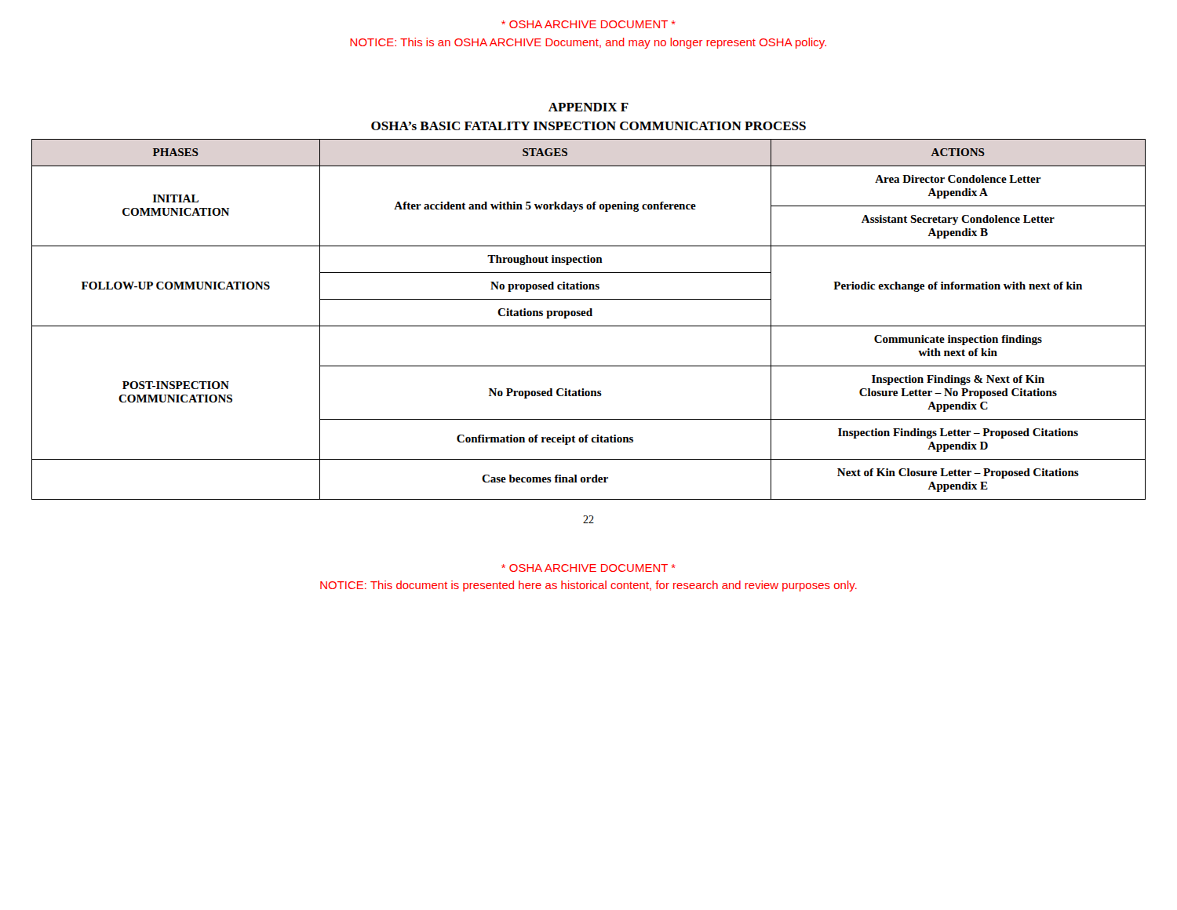* OSHA ARCHIVE DOCUMENT *
NOTICE: This is an OSHA ARCHIVE Document, and may no longer represent OSHA policy.
APPENDIX F
OSHA’s BASIC FATALITY INSPECTION COMMUNICATION PROCESS
| PHASES | STAGES | ACTIONS |
| --- | --- | --- |
| INITIAL COMMUNICATION | After accident and within 5 workdays of opening conference | Area Director Condolence Letter Appendix A |
| Assistant Secretary Condolence Letter Appendix B |
| FOLLOW-UP COMMUNICATIONS | Throughout inspection | Periodic exchange of information with next of kin |
| No proposed citations |
| Citations proposed |
| POST-INSPECTION COMMUNICATIONS | | Communicate inspection findings with next of kin |
| No Proposed Citations | Inspection Findings & Next of Kin Closure Letter – No Proposed Citations Appendix C |
| Inspection Findings Letter – Proposed Citations Appendix D |
| Confirmation of receipt of citations |
| | Case becomes final order | Next of Kin Closure Letter – Proposed Citations Appendix E |
22
* OSHA ARCHIVE DOCUMENT *
NOTICE: This document is presented here as historical content, for research and review purposes only.